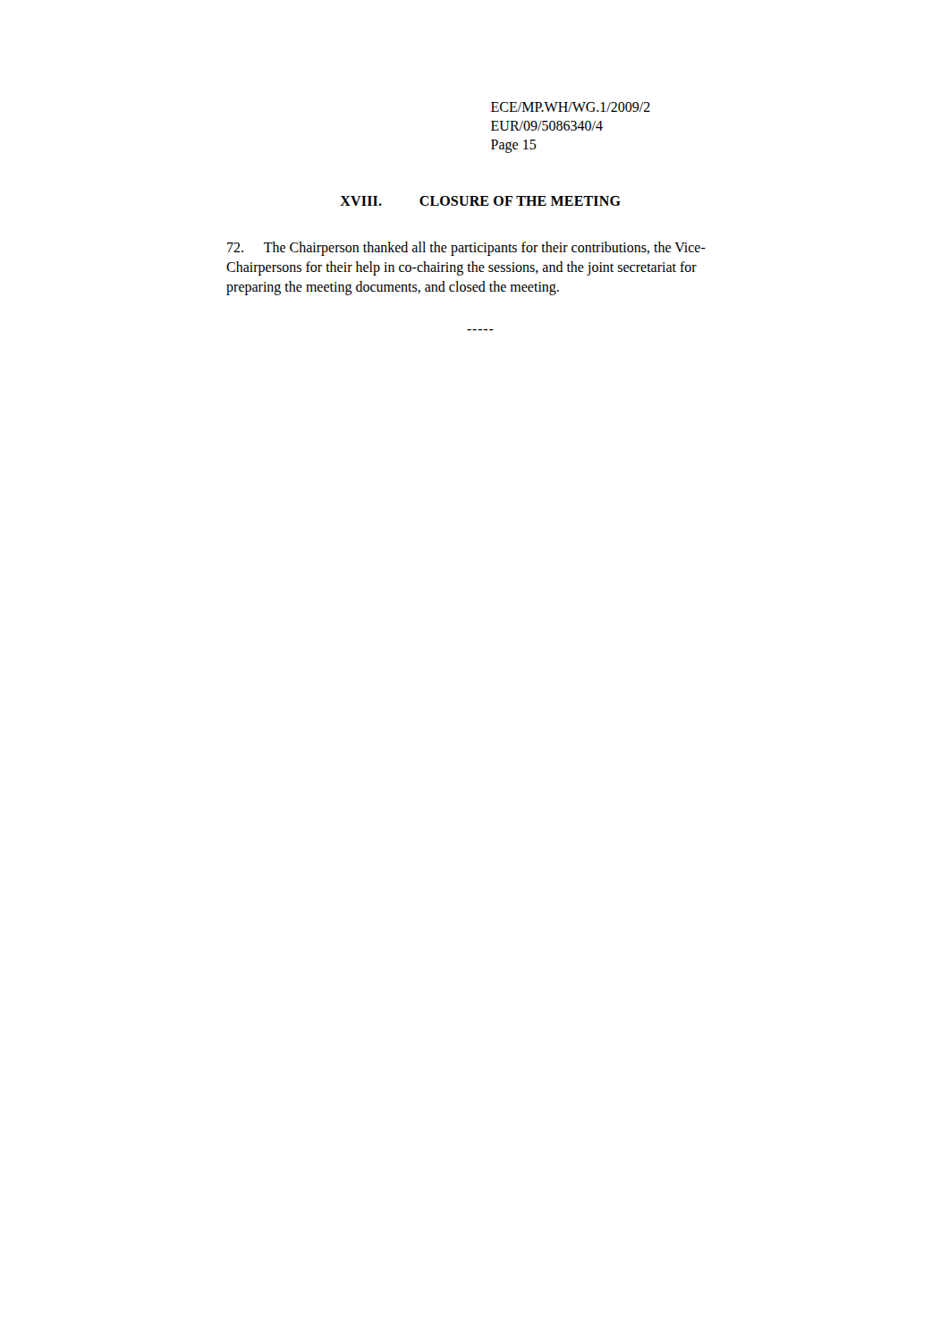ECE/MP.WH/WG.1/2009/2
EUR/09/5086340/4
Page 15
XVIII. CLOSURE OF THE MEETING
72. The Chairperson thanked all the participants for their contributions, the Vice-Chairpersons for their help in co-chairing the sessions, and the joint secretariat for preparing the meeting documents, and closed the meeting.
-----